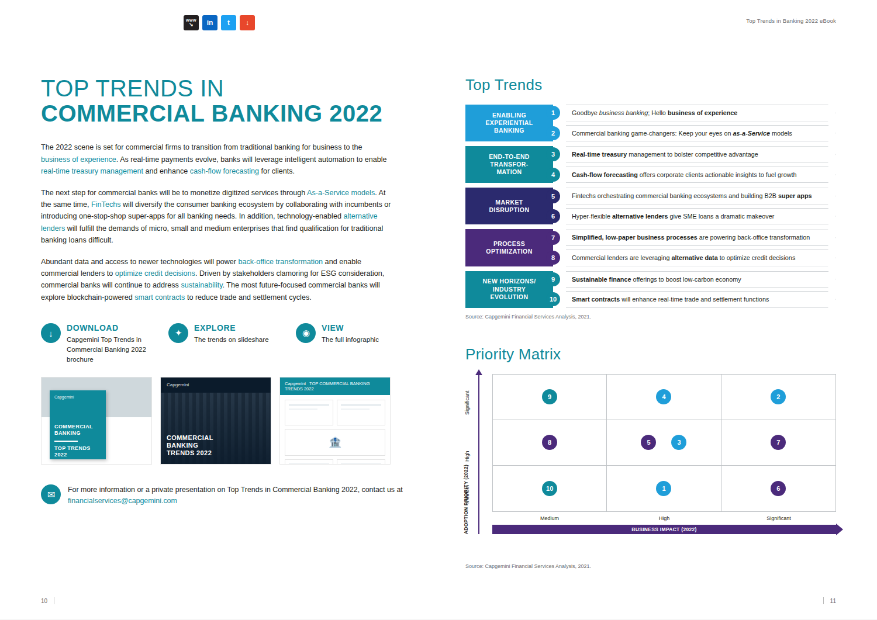www↘
in
t
↓
TOP TRENDS IN
COMMERCIAL BANKING 2022
The 2022 scene is set for commercial firms to transition from traditional banking for business to the business of experience. As real-time payments evolve, banks will leverage intelligent automation to enable real-time treasury management and enhance cash-flow forecasting for clients.
The next step for commercial banks will be to monetize digitized services through As-a-Service models. At the same time, FinTechs will diversify the consumer banking ecosystem by collaborating with incumbents or introducing one-stop-shop super-apps for all banking needs. In addition, technology-enabled alternative lenders will fulfill the demands of micro, small and medium enterprises that find qualification for traditional banking loans difficult.
Abundant data and access to newer technologies will power back-office transformation and enable commercial lenders to optimize credit decisions. Driven by stakeholders clamoring for ESG consideration, commercial banks will continue to address sustainability. The most future-focused commercial banks will explore blockchain-powered smart contracts to reduce trade and settlement cycles.
↓
DOWNLOAD
Capgemini Top Trends in Commercial Banking 2022 brochure
✦
EXPLORE
The trends on slideshare
◉
VIEW
The full infographic
Capgemini
COMMERCIAL BANKING
TOP TRENDS 2022
Capgemini
COMMERCIAL
BANKING
TRENDS 2022
Capgemini TOP COMMERCIAL BANKING TRENDS 2022
🏦
✉
For more information or a private presentation on Top Trends in Commercial Banking 2022, contact us at financialservices@capgemini.com
10
Top Trends in Banking 2022 eBook
Top Trends
ENABLING
EXPERIENTIAL
BANKING
1
Goodbye business banking; Hello business of experience
2
Commercial banking game-changers: Keep your eyes on as-a-Service models
END-TO-END
TRANSFOR-
MATION
3
Real-time treasury management to bolster competitive advantage
4
Cash-flow forecasting offers corporate clients actionable insights to fuel growth
MARKET
DISRUPTION
5
Fintechs orchestrating commercial banking ecosystems and building B2B super apps
6
Hyper-flexible alternative lenders give SME loans a dramatic makeover
PROCESS
OPTIMIZATION
7
Simplified, low-paper business processes are powering back-office transformation
8
Commercial lenders are leveraging alternative data to optimize credit decisions
NEW HORIZONS/
INDUSTRY
EVOLUTION
9
Sustainable finance offerings to boost low-carbon economy
10
Smart contracts will enhance real-time trade and settlement functions
Source: Capgemini Financial Services Analysis, 2021.
Priority Matrix
Significant
High
Medium
ADOPTION PRIORITY (2022)
9
4
2
8
53
7
10
1
6
Medium
High
Significant
BUSINESS IMPACT (2022)
Source: Capgemini Financial Services Analysis, 2021.
11